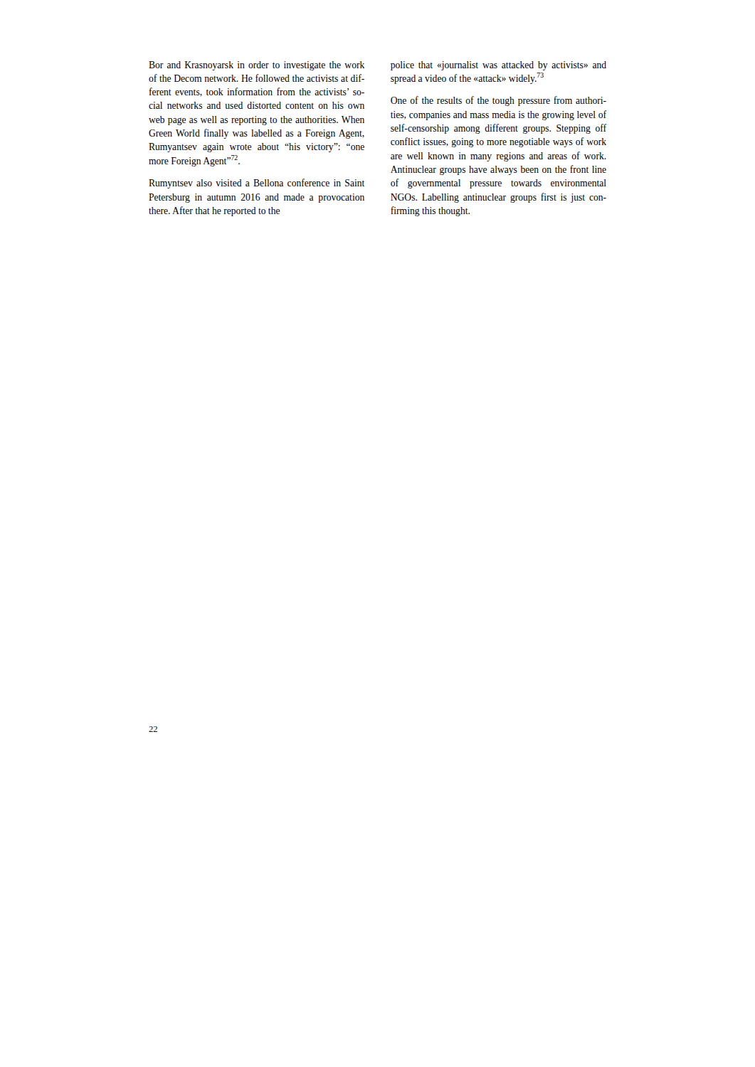Bor and Krasnoyarsk in order to investigate the work of the Decom network. He followed the activists at different events, took information from the activists’ social networks and used distorted content on his own web page as well as reporting to the authorities. When Green World finally was labelled as a Foreign Agent, Rumyantsev again wrote about “his victory”: “one more Foreign Agent”72.
Rumyntsev also visited a Bellona conference in Saint Petersburg in autumn 2016 and made a provocation there. After that he reported to the
police that «journalist was attacked by activists» and spread a video of the «attack» widely.73
One of the results of the tough pressure from authorities, companies and mass media is the growing level of self-censorship among different groups. Stepping off conflict issues, going to more negotiable ways of work are well known in many regions and areas of work. Antinuclear groups have always been on the front line of governmental pressure towards environmental NGOs. Labelling antinuclear groups first is just confirming this thought.
22